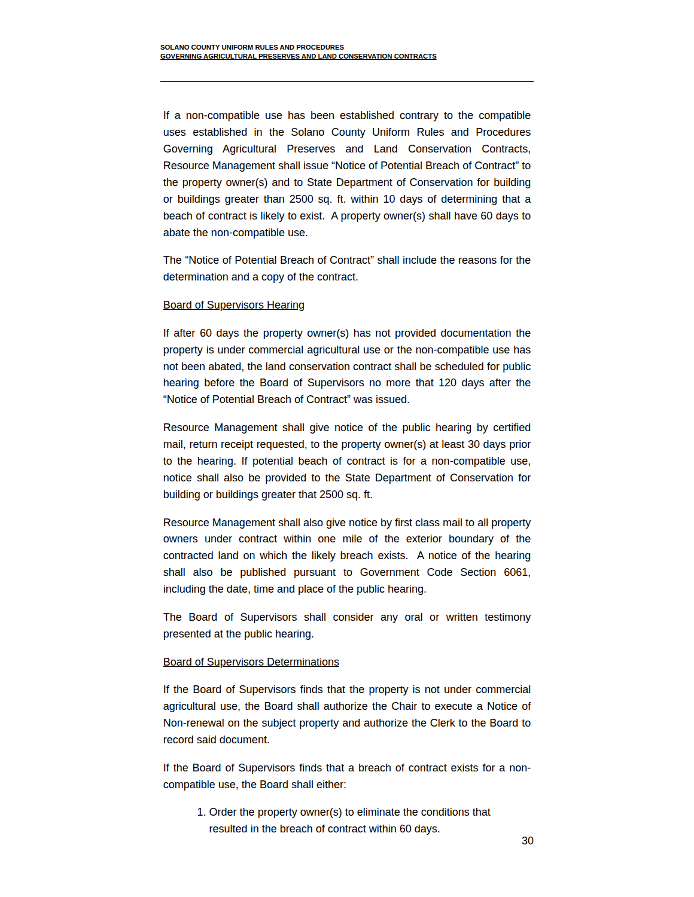SOLANO COUNTY UNIFORM RULES AND PROCEDURES
GOVERNING AGRICULTURAL PRESERVES AND LAND CONSERVATION CONTRACTS
If a non-compatible use has been established contrary to the compatible uses established in the Solano County Uniform Rules and Procedures Governing Agricultural Preserves and Land Conservation Contracts, Resource Management shall issue “Notice of Potential Breach of Contract” to the property owner(s) and to State Department of Conservation for building or buildings greater than 2500 sq. ft. within 10 days of determining that a beach of contract is likely to exist. A property owner(s) shall have 60 days to abate the non-compatible use.
The “Notice of Potential Breach of Contract” shall include the reasons for the determination and a copy of the contract.
Board of Supervisors Hearing
If after 60 days the property owner(s) has not provided documentation the property is under commercial agricultural use or the non-compatible use has not been abated, the land conservation contract shall be scheduled for public hearing before the Board of Supervisors no more that 120 days after the “Notice of Potential Breach of Contract” was issued.
Resource Management shall give notice of the public hearing by certified mail, return receipt requested, to the property owner(s) at least 30 days prior to the hearing. If potential beach of contract is for a non-compatible use, notice shall also be provided to the State Department of Conservation for building or buildings greater that 2500 sq. ft.
Resource Management shall also give notice by first class mail to all property owners under contract within one mile of the exterior boundary of the contracted land on which the likely breach exists. A notice of the hearing shall also be published pursuant to Government Code Section 6061, including the date, time and place of the public hearing.
The Board of Supervisors shall consider any oral or written testimony presented at the public hearing.
Board of Supervisors Determinations
If the Board of Supervisors finds that the property is not under commercial agricultural use, the Board shall authorize the Chair to execute a Notice of Non-renewal on the subject property and authorize the Clerk to the Board to record said document.
If the Board of Supervisors finds that a breach of contract exists for a non-compatible use, the Board shall either:
Order the property owner(s) to eliminate the conditions that resulted in the breach of contract within 60 days.
30